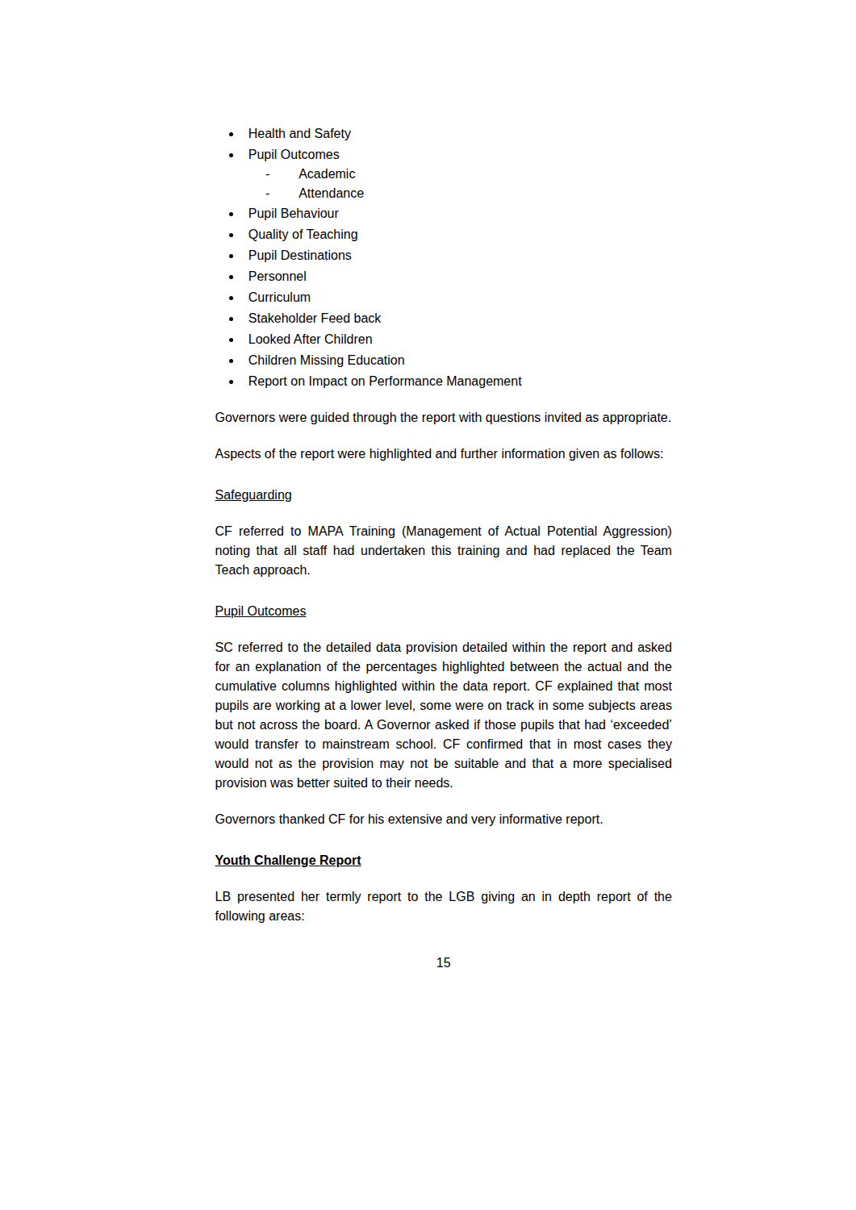Health and Safety
Pupil Outcomes
Academic
Attendance
Pupil Behaviour
Quality of Teaching
Pupil Destinations
Personnel
Curriculum
Stakeholder Feed back
Looked After Children
Children Missing Education
Report on Impact on Performance Management
Governors were guided through the report with questions invited as appropriate.
Aspects of the report were highlighted and further information given as follows:
Safeguarding
CF referred to MAPA Training (Management of Actual Potential Aggression) noting that all staff had undertaken this training and had replaced the Team Teach approach.
Pupil Outcomes
SC referred to the detailed data provision detailed within the report and asked for an explanation of the percentages highlighted between the actual and the cumulative columns highlighted within the data report. CF explained that most pupils are working at a lower level, some were on track in some subjects areas but not across the board. A Governor asked if those pupils that had ‘exceeded’ would transfer to mainstream school. CF confirmed that in most cases they would not as the provision may not be suitable and that a more specialised provision was better suited to their needs.
Governors thanked CF for his extensive and very informative report.
Youth Challenge Report
LB presented her termly report to the LGB giving an in depth report of the following areas:
15